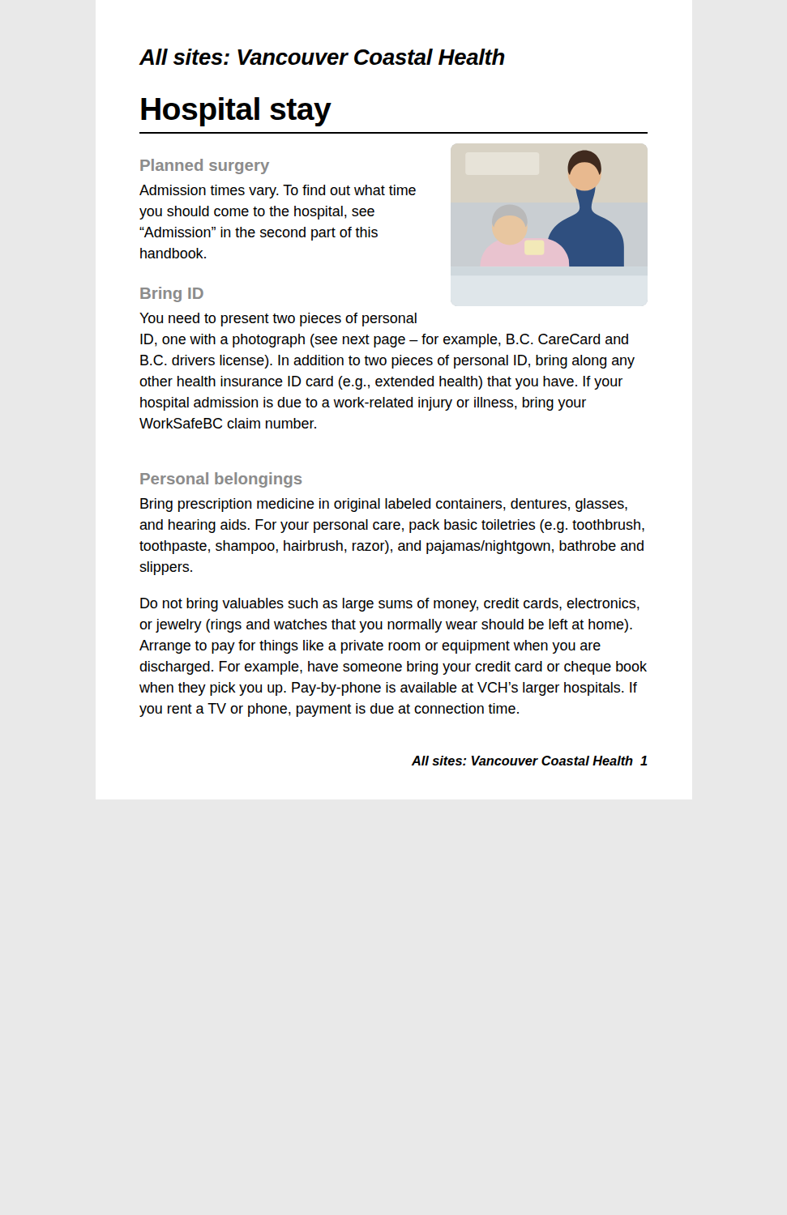All sites: Vancouver Coastal Health
Hospital stay
Planned surgery
Admission times vary. To find out what time you should come to the hospital, see “Admission” in the second part of this handbook.
Bring ID
You need to present two pieces of personal ID, one with a photograph (see next page – for example, B.C. CareCard and B.C. drivers license). In addition to two pieces of personal ID, bring along any other health insurance ID card (e.g., extended health) that you have. If your hospital admission is due to a work-related injury or illness, bring your WorkSafeBC claim number.
Personal belongings
Bring prescription medicine in original labeled containers, dentures, glasses, and hearing aids. For your personal care, pack basic toiletries (e.g. toothbrush, toothpaste, shampoo, hairbrush, razor), and pajamas/nightgown, bathrobe and slippers.
Do not bring valuables such as large sums of money, credit cards, electronics, or jewelry (rings and watches that you normally wear should be left at home). Arrange to pay for things like a private room or equipment when you are discharged. For example, have someone bring your credit card or cheque book when they pick you up. Pay-by-phone is available at VCH’s larger hospitals. If you rent a TV or phone, payment is due at connection time.
All sites: Vancouver Coastal Health1